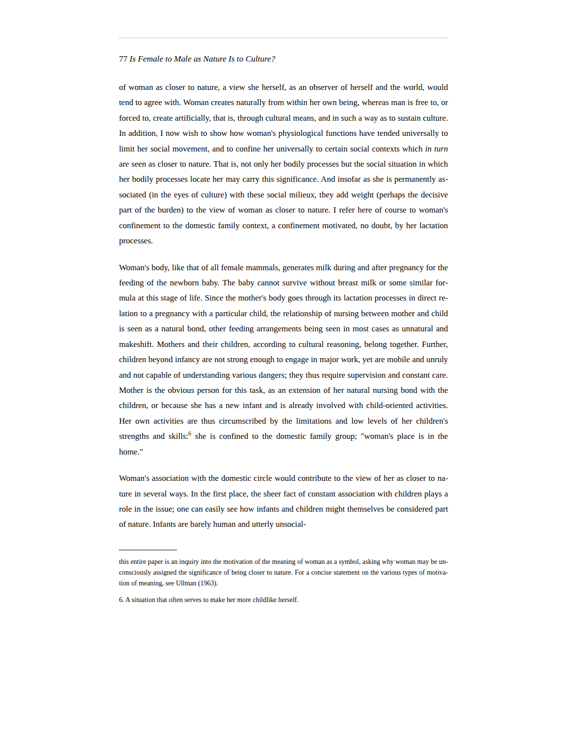77 Is Female to Male as Nature Is to Culture?
of woman as closer to nature, a view she herself, as an observer of herself and the world, would tend to agree with. Woman creates naturally from within her own being, whereas man is free to, or forced to, create artificially, that is, through cultural means, and in such a way as to sustain culture. In addition, I now wish to show how woman's physiological functions have tended universally to limit her social movement, and to confine her universally to certain social contexts which in turn are seen as closer to nature. That is, not only her bodily processes but the social situation in which her bodily processes locate her may carry this significance. And insofar as she is permanently associated (in the eyes of culture) with these social milieux, they add weight (perhaps the decisive part of the burden) to the view of woman as closer to nature. I refer here of course to woman's confinement to the domestic family context, a confinement motivated, no doubt, by her lactation processes.
Woman's body, like that of all female mammals, generates milk during and after pregnancy for the feeding of the newborn baby. The baby cannot survive without breast milk or some similar formula at this stage of life. Since the mother's body goes through its lactation processes in direct relation to a pregnancy with a particular child, the relationship of nursing between mother and child is seen as a natural bond, other feeding arrangements being seen in most cases as unnatural and makeshift. Mothers and their children, according to cultural reasoning, belong together. Further, children beyond infancy are not strong enough to engage in major work, yet are mobile and unruly and not capable of understanding various dangers; they thus require supervision and constant care. Mother is the obvious person for this task, as an extension of her natural nursing bond with the children, or because she has a new infant and is already involved with child-oriented activities. Her own activities are thus circumscribed by the limitations and low levels of her children's strengths and skills:6 she is confined to the domestic family group; "woman's place is in the home."
Woman's association with the domestic circle would contribute to the view of her as closer to nature in several ways. In the first place, the sheer fact of constant association with children plays a role in the issue; one can easily see how infants and children might themselves be considered part of nature. Infants are barely human and utterly unsocial-
this entire paper is an inquiry into the motivation of the meaning of woman as a symbol, asking why woman may be unconsciously assigned the significance of being closer to nature. For a concise statement on the various types of motivation of meaning, see Ullman (1963).
6. A situation that often serves to make her more childlike herself.